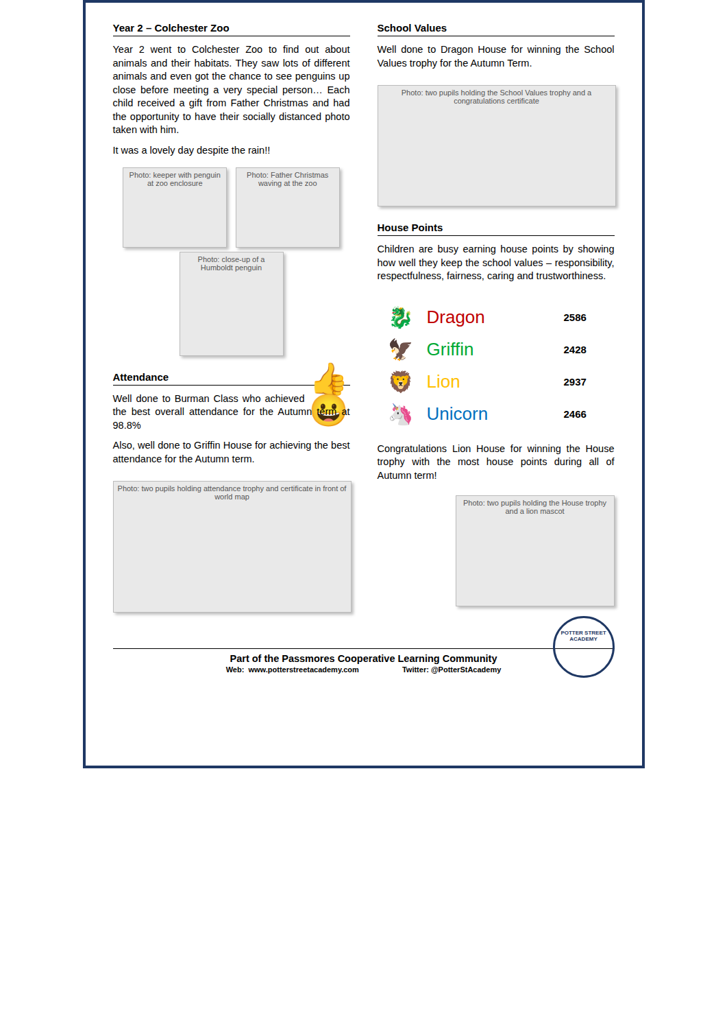Year 2 – Colchester Zoo
Year 2 went to Colchester Zoo to find out about animals and their habitats. They saw lots of different animals and even got the chance to see penguins up close before meeting a very special person… Each child received a gift from Father Christmas and had the opportunity to have their socially distanced photo taken with him.
It was a lovely day despite the rain!!
Photo: keeper with penguin at zoo enclosure
Photo: Father Christmas waving at the zoo
Photo: close-up of a Humboldt penguin
👍😀
Attendance
Well done to Burman Class who achieved the best overall attendance for the Autumn term at 98.8%
Also, well done to Griffin House for achieving the best attendance for the Autumn term.
Photo: two pupils holding attendance trophy and certificate in front of world map
School Values
Well done to Dragon House for winning the School Values trophy for the Autumn Term.
Photo: two pupils holding the School Values trophy and a congratulations certificate
House Points
Children are busy earning house points by showing how well they keep the school values – responsibility, respectfulness, fairness, caring and trustworthiness.
| 🐉 | Dragon | 2586 |
| 🦅 | Griffin | 2428 |
| 🦁 | Lion | 2937 |
| 🦄 | Unicorn | 2466 |
Congratulations Lion House for winning the House trophy with the most house points during all of Autumn term!
Photo: two pupils holding the House trophy and a lion mascot
Part of the Passmores Cooperative Learning Community
Web: www.potterstreetacademy.com Twitter: @PotterStAcademy
POTTER STREET
ACADEMY